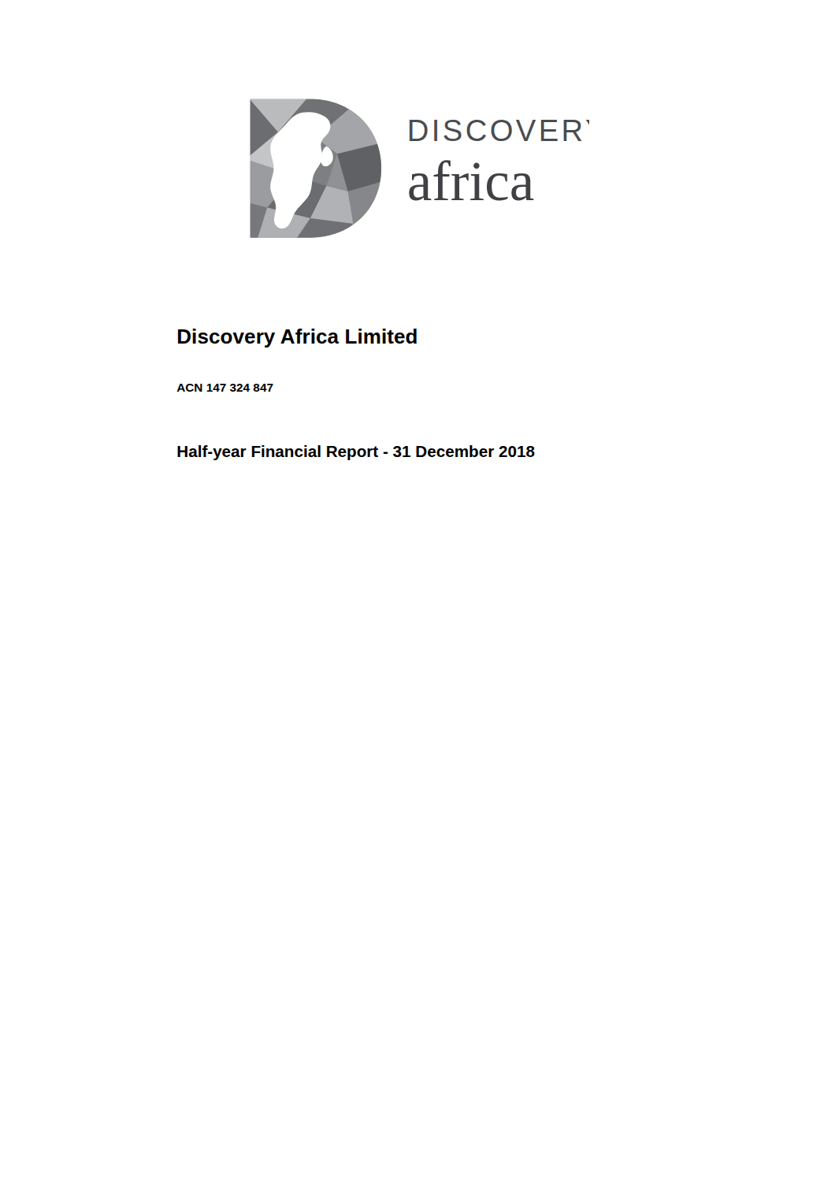DISCOVERY africa
Discovery Africa Limited
ACN 147 324 847
Half-year Financial Report - 31 December 2018